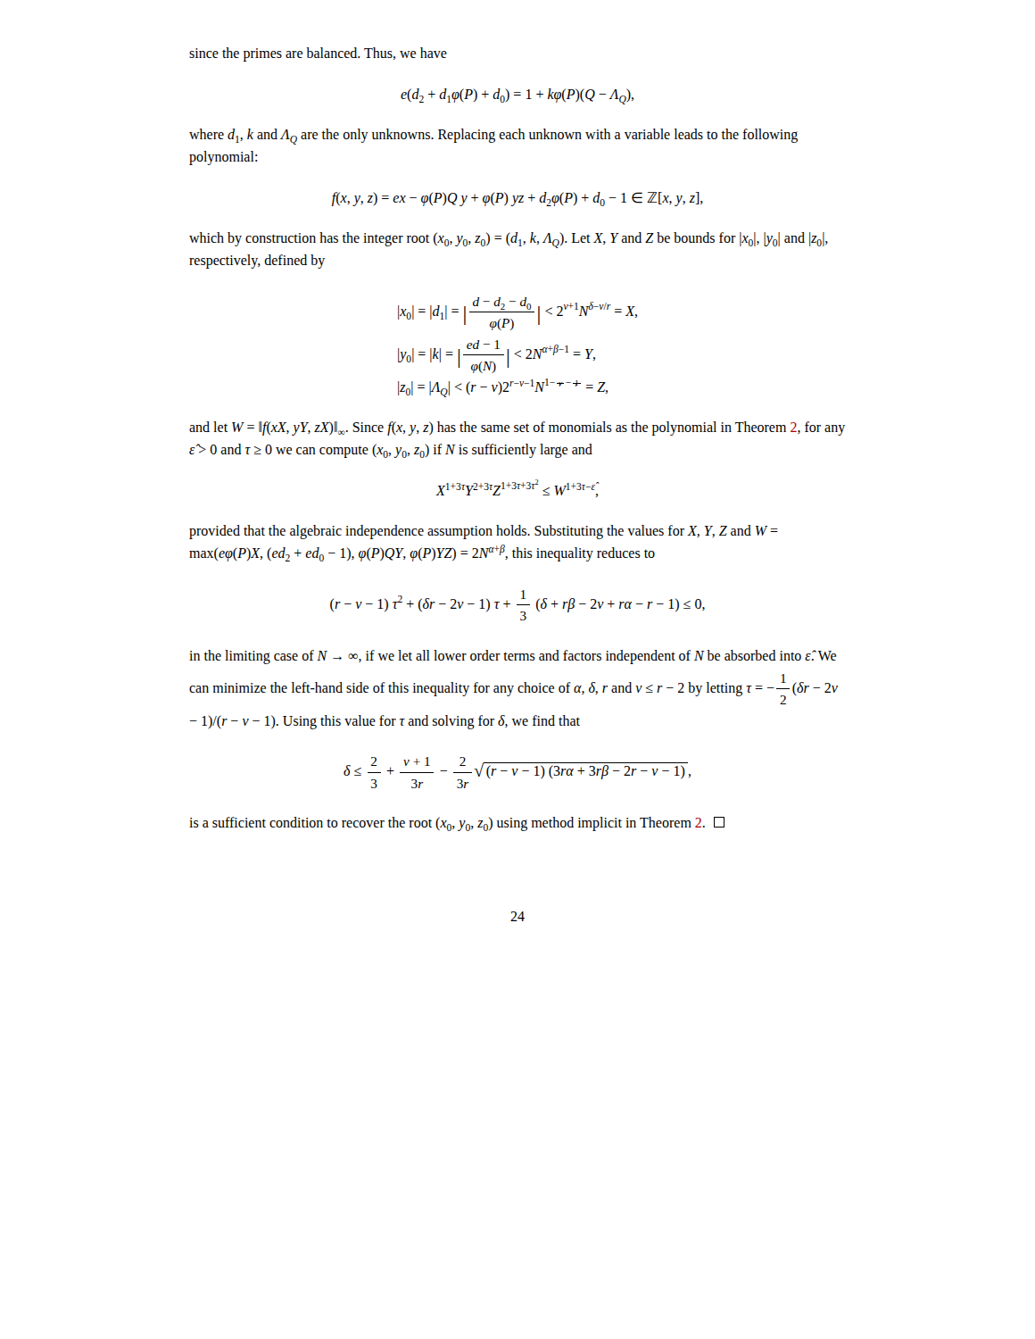since the primes are balanced. Thus, we have
e(d2 + d1φ(P) + d0) = 1 + kφ(P)(Q − ΛQ),
where d1, k and ΛQ are the only unknowns. Replacing each unknown with a variable leads to the following polynomial:
f(x, y, z) = ex − φ(P)Q y + φ(P) yz + d2φ(P) + d0 − 1 ∈ ℤ[x, y, z],
which by construction has the integer root (x0, y0, z0) = (d1, k, ΛQ). Let X, Y and Z be bounds for |x0|, |y0| and |z0|, respectively, defined by
|x0| = |d1| = |d − d2 − d0 φ(P)| < 2v+1Nδ−v/r = X, |y0| = |k| = |ed − 1 φ(N)| < 2Nα+β−1 = Y, |z0| = |ΛQ| < (r − v)2r−v−1N1−vr−1 r = Z,
and let W = ‖f(xX, yY, zX)‖∞. Since f(x, y, z) has the same set of monomials as the polynomial in Theorem 2, for any ε̂ > 0 and τ ≥ 0 we can compute (x0, y0, z0) if N is sufficiently large and
X1+3τY2+3τZ1+3τ+3τ2 ≤ W1+3τ−ε̂,
provided that the algebraic independence assumption holds. Substituting the values for X, Y, Z and W = max(eφ(P)X, (ed2 + ed0 − 1), φ(P)QY, φ(P)YZ) = 2Nα+β, this inequality reduces to
(r − v − 1) τ2 + (δr − 2v − 1) τ + 13 (δ + rβ − 2v + rα − r − 1) ≤ 0,
in the limiting case of N → ∞, if we let all lower order terms and factors independent of N be absorbed into ε̂. We can minimize the left-hand side of this inequality for any choice of α, δ, r and v ≤ r − 2 by letting τ = −12(δr − 2v − 1)/(r − v − 1). Using this value for τ and solving for δ, we find that
δ ≤ 23 + v + 13r − 23r√(r − v − 1) (3rα + 3rβ − 2r − v − 1),
is a sufficient condition to recover the root (x0, y0, z0) using method implicit in Theorem 2.
24